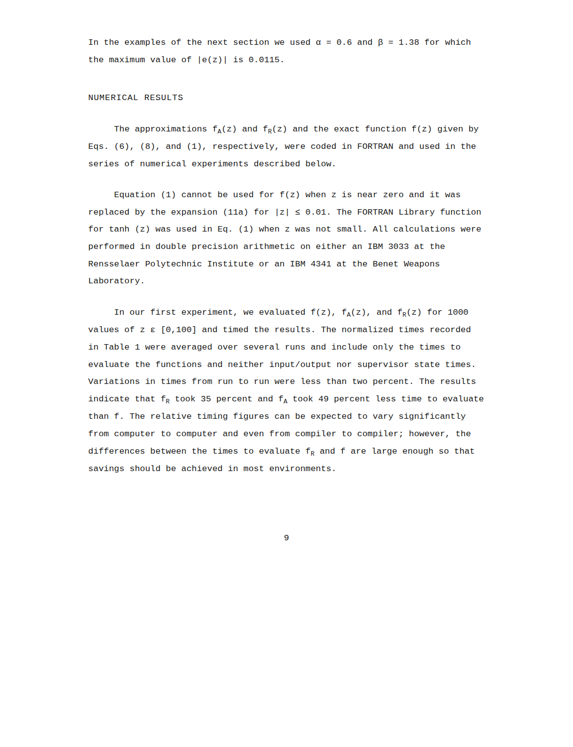In the examples of the next section we used α = 0.6 and β = 1.38 for which the maximum value of |e(z)| is 0.0115.
NUMERICAL RESULTS
The approximations fA(z) and fR(z) and the exact function f(z) given by Eqs. (6), (8), and (1), respectively, were coded in FORTRAN and used in the series of numerical experiments described below.
Equation (1) cannot be used for f(z) when z is near zero and it was replaced by the expansion (11a) for |z| ≤ 0.01. The FORTRAN Library function for tanh (z) was used in Eq. (1) when z was not small. All calculations were performed in double precision arithmetic on either an IBM 3033 at the Rensselaer Polytechnic Institute or an IBM 4341 at the Benet Weapons Laboratory.
In our first experiment, we evaluated f(z), fA(z), and fR(z) for 1000 values of z ε [0,100] and timed the results. The normalized times recorded in Table 1 were averaged over several runs and include only the times to evaluate the functions and neither input/output nor supervisor state times. Variations in times from run to run were less than two percent. The results indicate that fR took 35 percent and fA took 49 percent less time to evaluate than f. The relative timing figures can be expected to vary significantly from computer to computer and even from compiler to compiler; however, the differences between the times to evaluate fR and f are large enough so that savings should be achieved in most environments.
9